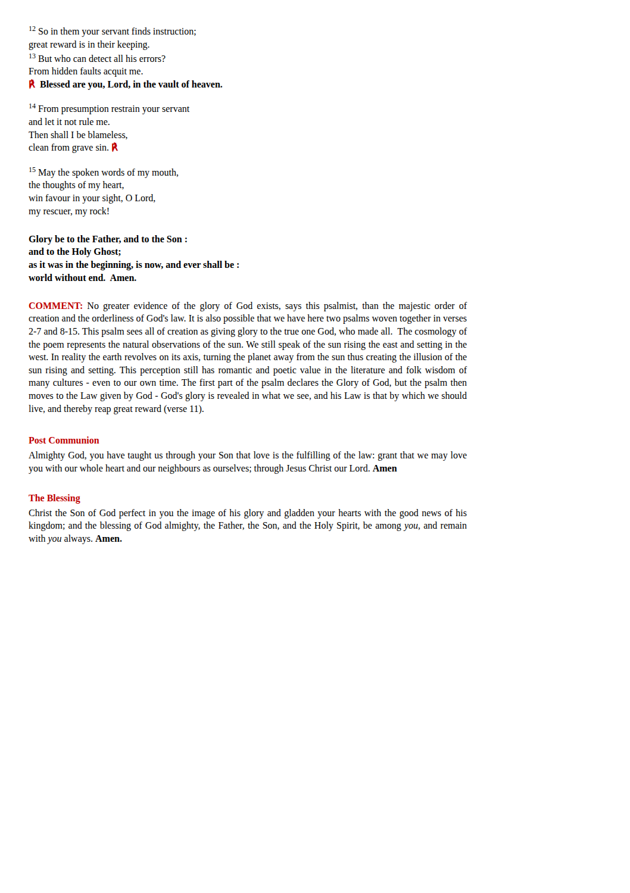12 So in them your servant finds instruction;
great reward is in their keeping.
13 But who can detect all his errors?
From hidden faults acquit me.
℟ Blessed are you, Lord, in the vault of heaven.
14 From presumption restrain your servant
and let it not rule me.
Then shall I be blameless,
clean from grave sin. ℟
15 May the spoken words of my mouth,
the thoughts of my heart,
win favour in your sight, O Lord,
my rescuer, my rock!
Glory be to the Father, and to the Son :
and to the Holy Ghost;
as it was in the beginning, is now, and ever shall be :
world without end. Amen.
COMMENT: No greater evidence of the glory of God exists, says this psalmist, than the majestic order of creation and the orderliness of God's law. It is also possible that we have here two psalms woven together in verses 2-7 and 8-15. This psalm sees all of creation as giving glory to the true one God, who made all. The cosmology of the poem represents the natural observations of the sun. We still speak of the sun rising the east and setting in the west. In reality the earth revolves on its axis, turning the planet away from the sun thus creating the illusion of the sun rising and setting. This perception still has romantic and poetic value in the literature and folk wisdom of many cultures - even to our own time. The first part of the psalm declares the Glory of God, but the psalm then moves to the Law given by God - God's glory is revealed in what we see, and his Law is that by which we should live, and thereby reap great reward (verse 11).
Post Communion
Almighty God, you have taught us through your Son that love is the fulfilling of the law: grant that we may love you with our whole heart and our neighbours as ourselves; through Jesus Christ our Lord. Amen
The Blessing
Christ the Son of God perfect in you the image of his glory and gladden your hearts with the good news of his kingdom; and the blessing of God almighty, the Father, the Son, and the Holy Spirit, be among you, and remain with you always. Amen.